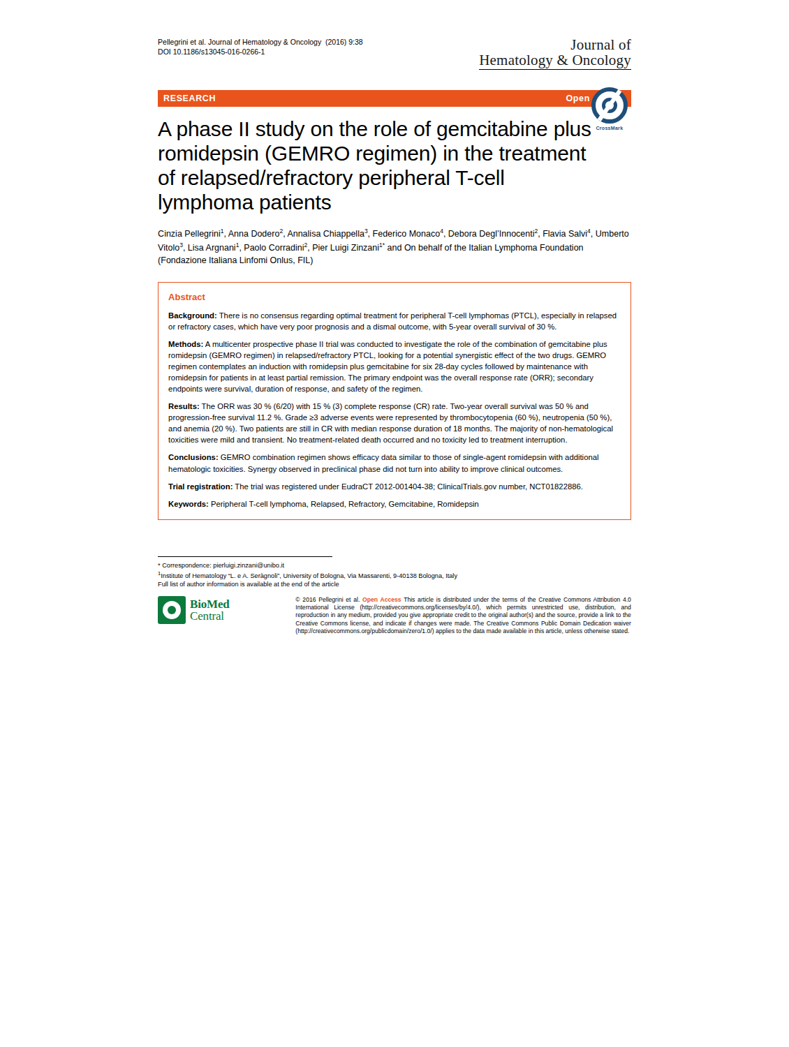Pellegrini et al. Journal of Hematology & Oncology (2016) 9:38
DOI 10.1186/s13045-016-0266-1
Journal of Hematology & Oncology
Research Open Access
CrossMark
A phase II study on the role of gemcitabine plus romidepsin (GEMRO regimen) in the treatment of relapsed/refractory peripheral T-cell lymphoma patients
Cinzia Pellegrini1, Anna Dodero2, Annalisa Chiappella3, Federico Monaco4, Debora Degl’Innocenti2, Flavia Salvi4, Umberto Vitolo3, Lisa Argnani1, Paolo Corradini2, Pier Luigi Zinzani1* and On behalf of the Italian Lymphoma Foundation (Fondazione Italiana Linfomi Onlus, FIL)
Abstract
Background: There is no consensus regarding optimal treatment for peripheral T-cell lymphomas (PTCL), especially in relapsed or refractory cases, which have very poor prognosis and a dismal outcome, with 5-year overall survival of 30 %.
Methods: A multicenter prospective phase II trial was conducted to investigate the role of the combination of gemcitabine plus romidepsin (GEMRO regimen) in relapsed/refractory PTCL, looking for a potential synergistic effect of the two drugs. GEMRO regimen contemplates an induction with romidepsin plus gemcitabine for six 28-day cycles followed by maintenance with romidepsin for patients in at least partial remission. The primary endpoint was the overall response rate (ORR); secondary endpoints were survival, duration of response, and safety of the regimen.
Results: The ORR was 30 % (6/20) with 15 % (3) complete response (CR) rate. Two-year overall survival was 50 % and progression-free survival 11.2 %. Grade ≥3 adverse events were represented by thrombocytopenia (60 %), neutropenia (50 %), and anemia (20 %). Two patients are still in CR with median response duration of 18 months. The majority of non-hematological toxicities were mild and transient. No treatment-related death occurred and no toxicity led to treatment interruption.
Conclusions: GEMRO combination regimen shows efficacy data similar to those of single-agent romidepsin with additional hematologic toxicities. Synergy observed in preclinical phase did not turn into ability to improve clinical outcomes.
Trial registration: The trial was registered under EudraCT 2012-001404-38; ClinicalTrials.gov number, NCT01822886.
Keywords: Peripheral T-cell lymphoma, Relapsed, Refractory, Gemcitabine, Romidepsin
* Correspondence: pierluigi.zinzani@unibo.it
1Institute of Hematology “L. e A. Seràgnoli”, University of Bologna, Via Massarenti, 9-40138 Bologna, Italy
Full list of author information is available at the end of the article
BioMed Central
© 2016 Pellegrini et al. Open Access This article is distributed under the terms of the Creative Commons Attribution 4.0 International License (http://creativecommons.org/licenses/by/4.0/), which permits unrestricted use, distribution, and reproduction in any medium, provided you give appropriate credit to the original author(s) and the source, provide a link to the Creative Commons license, and indicate if changes were made. The Creative Commons Public Domain Dedication waiver (http://creativecommons.org/publicdomain/zero/1.0/) applies to the data made available in this article, unless otherwise stated.